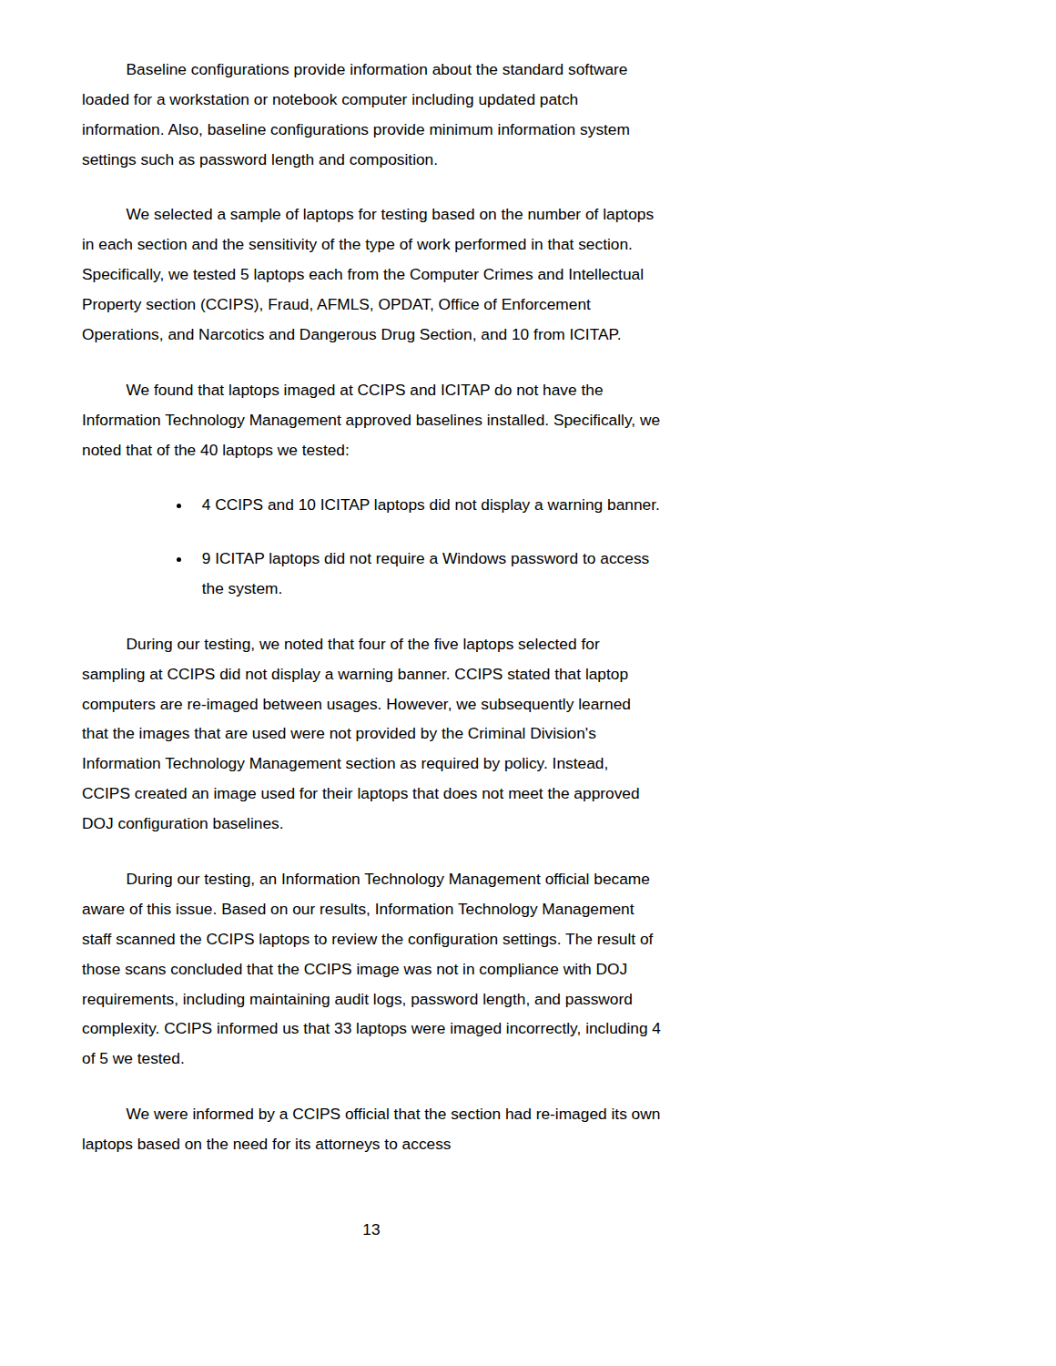Baseline configurations provide information about the standard software loaded for a workstation or notebook computer including updated patch information. Also, baseline configurations provide minimum information system settings such as password length and composition.
We selected a sample of laptops for testing based on the number of laptops in each section and the sensitivity of the type of work performed in that section. Specifically, we tested 5 laptops each from the Computer Crimes and Intellectual Property section (CCIPS), Fraud, AFMLS, OPDAT, Office of Enforcement Operations, and Narcotics and Dangerous Drug Section, and 10 from ICITAP.
We found that laptops imaged at CCIPS and ICITAP do not have the Information Technology Management approved baselines installed. Specifically, we noted that of the 40 laptops we tested:
4 CCIPS and 10 ICITAP laptops did not display a warning banner.
9 ICITAP laptops did not require a Windows password to access the system.
During our testing, we noted that four of the five laptops selected for sampling at CCIPS did not display a warning banner. CCIPS stated that laptop computers are re-imaged between usages. However, we subsequently learned that the images that are used were not provided by the Criminal Division's Information Technology Management section as required by policy. Instead, CCIPS created an image used for their laptops that does not meet the approved DOJ configuration baselines.
During our testing, an Information Technology Management official became aware of this issue. Based on our results, Information Technology Management staff scanned the CCIPS laptops to review the configuration settings. The result of those scans concluded that the CCIPS image was not in compliance with DOJ requirements, including maintaining audit logs, password length, and password complexity. CCIPS informed us that 33 laptops were imaged incorrectly, including 4 of 5 we tested.
We were informed by a CCIPS official that the section had re-imaged its own laptops based on the need for its attorneys to access
13